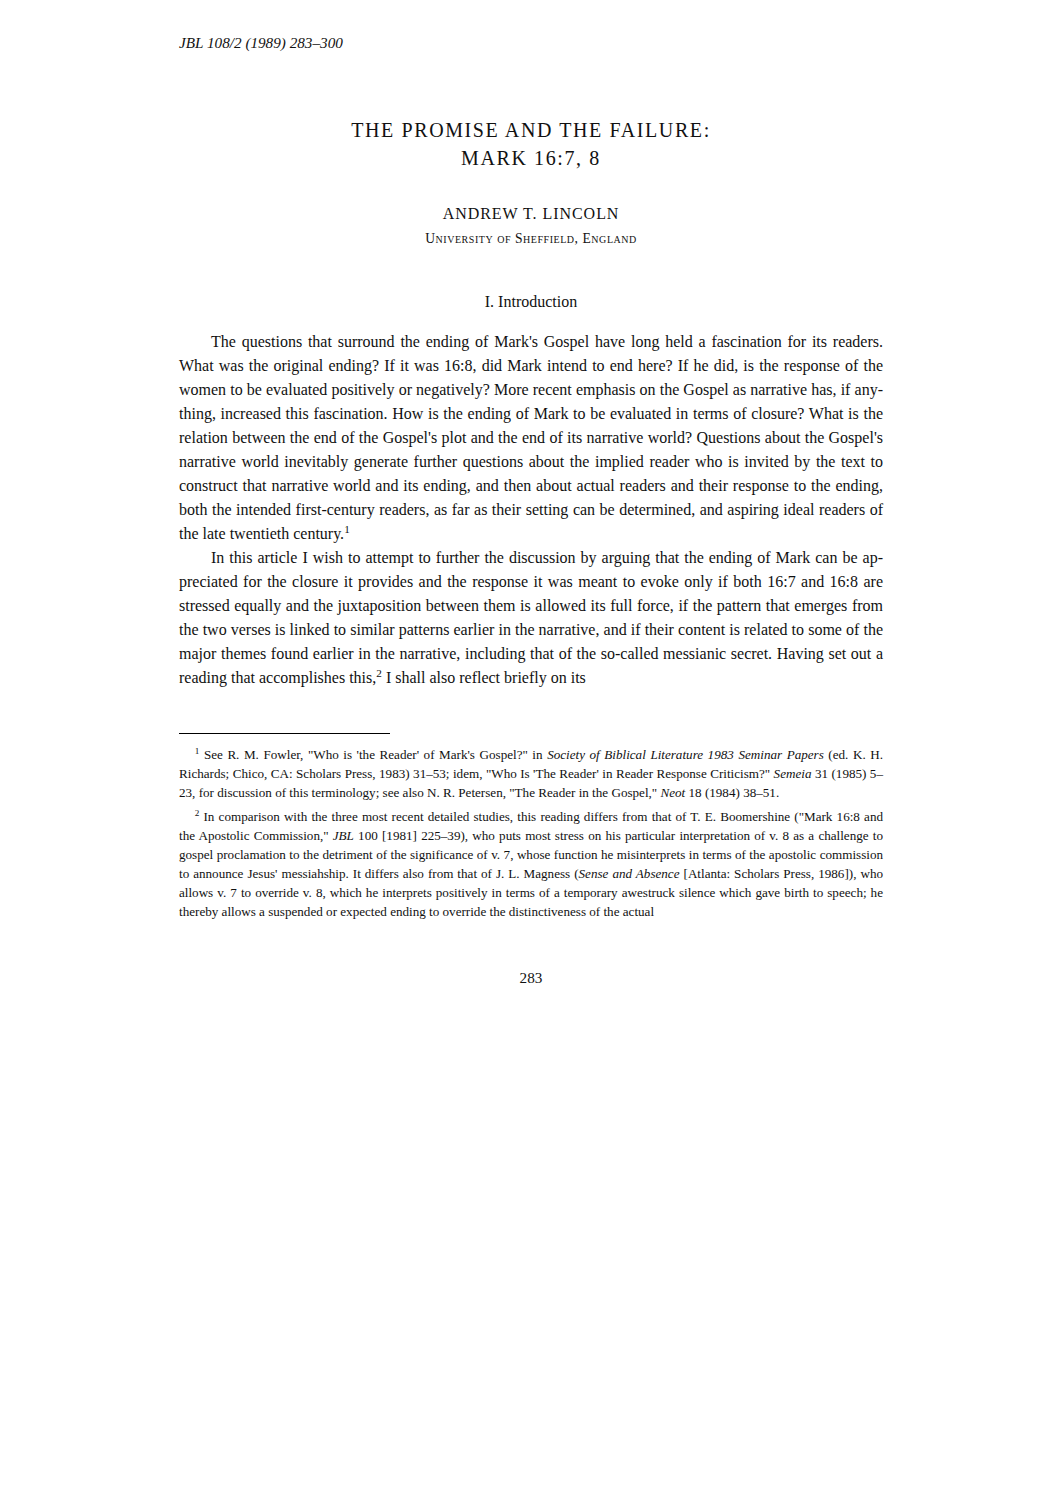JBL 108/2 (1989) 283–300
THE PROMISE AND THE FAILURE:
MARK 16:7, 8
ANDREW T. LINCOLN
University of Sheffield, England
I. Introduction
The questions that surround the ending of Mark's Gospel have long held a fascination for its readers. What was the original ending? If it was 16:8, did Mark intend to end here? If he did, is the response of the women to be evaluated positively or negatively? More recent emphasis on the Gospel as narrative has, if anything, increased this fascination. How is the ending of Mark to be evaluated in terms of closure? What is the relation between the end of the Gospel's plot and the end of its narrative world? Questions about the Gospel's narrative world inevitably generate further questions about the implied reader who is invited by the text to construct that narrative world and its ending, and then about actual readers and their response to the ending, both the intended first-century readers, as far as their setting can be determined, and aspiring ideal readers of the late twentieth century.1
In this article I wish to attempt to further the discussion by arguing that the ending of Mark can be appreciated for the closure it provides and the response it was meant to evoke only if both 16:7 and 16:8 are stressed equally and the juxtaposition between them is allowed its full force, if the pattern that emerges from the two verses is linked to similar patterns earlier in the narrative, and if their content is related to some of the major themes found earlier in the narrative, including that of the so-called messianic secret. Having set out a reading that accomplishes this,2 I shall also reflect briefly on its
1 See R. M. Fowler, "Who is 'the Reader' of Mark's Gospel?" in Society of Biblical Literature 1983 Seminar Papers (ed. K. H. Richards; Chico, CA: Scholars Press, 1983) 31–53; idem, "Who Is 'The Reader' in Reader Response Criticism?" Semeia 31 (1985) 5–23, for discussion of this terminology; see also N. R. Petersen, "The Reader in the Gospel," Neot 18 (1984) 38–51.
2 In comparison with the three most recent detailed studies, this reading differs from that of T. E. Boomershine ("Mark 16:8 and the Apostolic Commission," JBL 100 [1981] 225–39), who puts most stress on his particular interpretation of v. 8 as a challenge to gospel proclamation to the detriment of the significance of v. 7, whose function he misinterprets in terms of the apostolic commission to announce Jesus' messiahship. It differs also from that of J. L. Magness (Sense and Absence [Atlanta: Scholars Press, 1986]), who allows v. 7 to override v. 8, which he interprets positively in terms of a temporary awestruck silence which gave birth to speech; he thereby allows a suspended or expected ending to override the distinctiveness of the actual
283